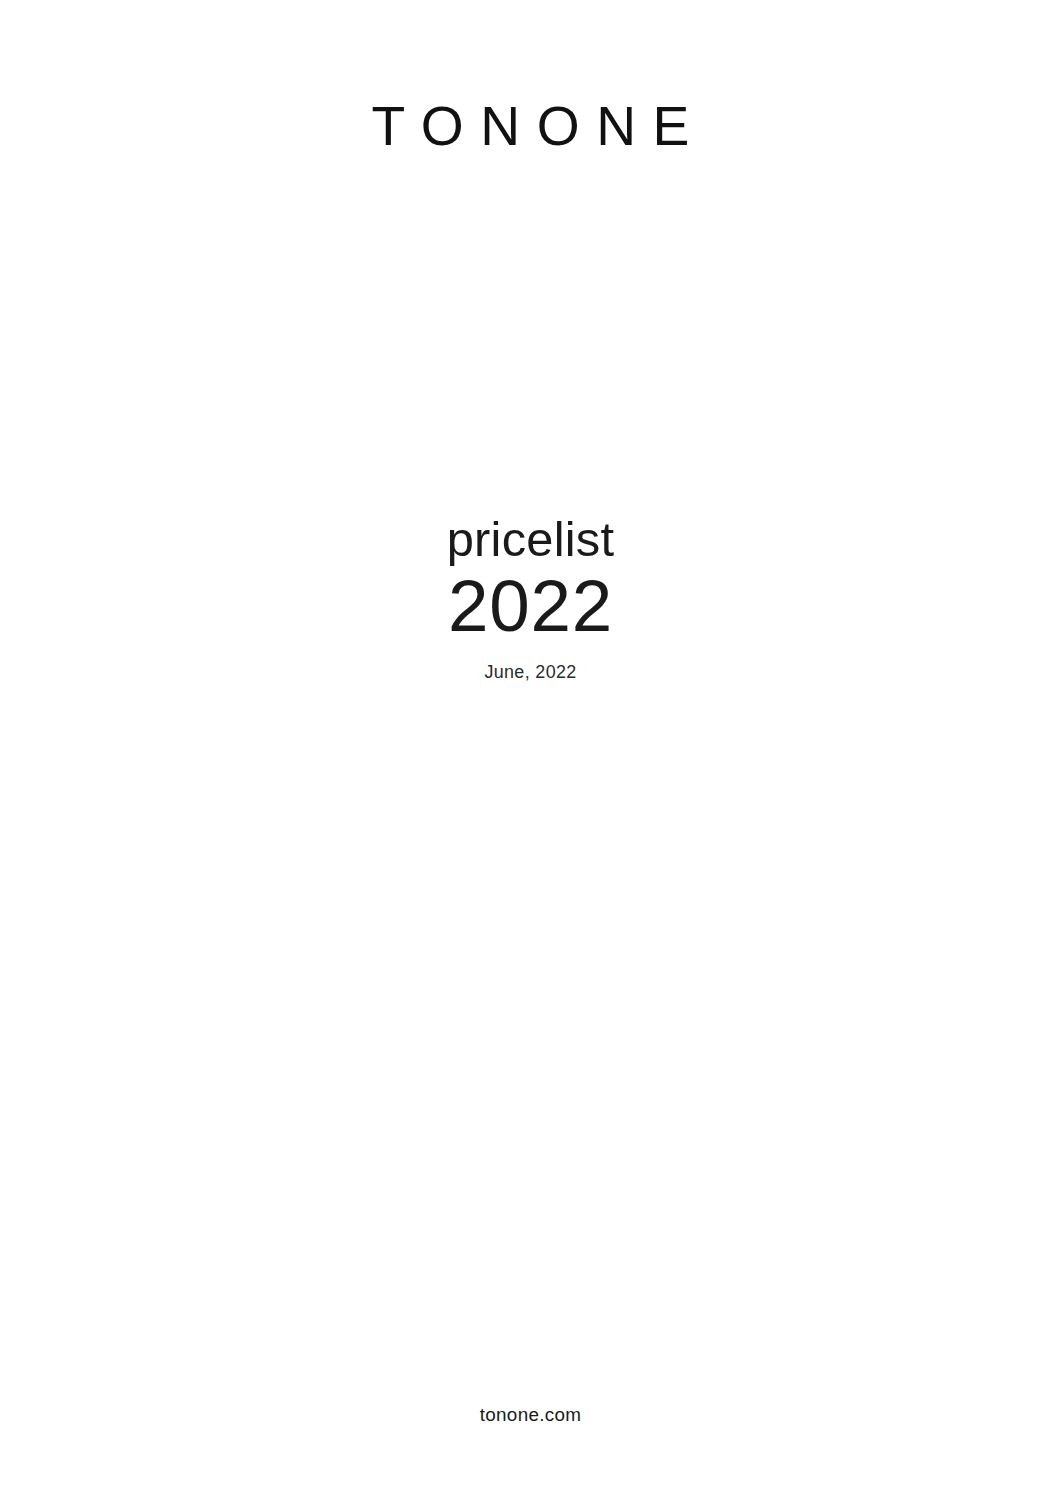TONONE
pricelist 2022 June, 2022
tonone.com